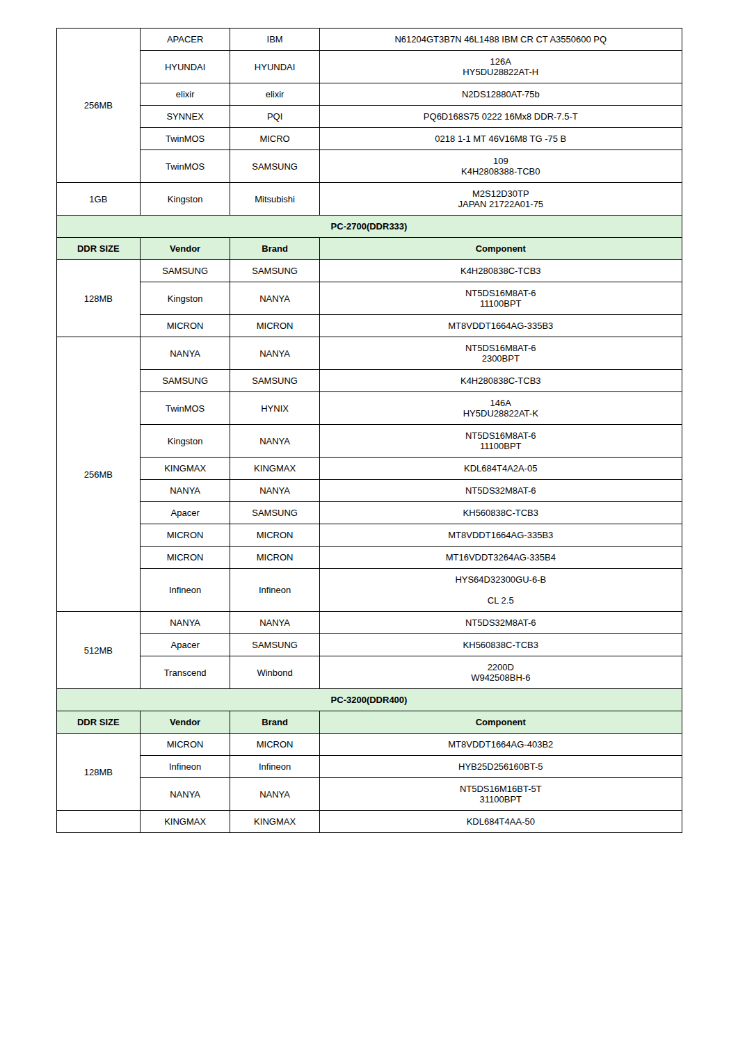| 256MB | APACER | IBM | N61204GT3B7N 46L1488 IBM CR CT A3550600 PQ |
| HYUNDAI | HYUNDAI | 126A HY5DU28822AT-H |
| elixir | elixir | N2DS12880AT-75b |
| SYNNEX | PQI | PQ6D168S75 0222 16Mx8 DDR-7.5-T |
| TwinMOS | MICRO | 0218 1-1 MT 46V16M8 TG -75 B |
| TwinMOS | SAMSUNG | 109 K4H2808388-TCB0 |
| 1GB | Kingston | Mitsubishi | M2S12D30TP JAPAN 21722A01-75 |
| PC-2700(DDR333) |
| DDR SIZE | Vendor | Brand | Component |
| 128MB | SAMSUNG | SAMSUNG | K4H280838C-TCB3 |
| Kingston | NANYA | NT5DS16M8AT-6 11100BPT |
| MICRON | MICRON | MT8VDDT1664AG-335B3 |
| 256MB | NANYA | NANYA | NT5DS16M8AT-6 2300BPT |
| SAMSUNG | SAMSUNG | K4H280838C-TCB3 |
| TwinMOS | HYNIX | 146A HY5DU28822AT-K |
| Kingston | NANYA | NT5DS16M8AT-6 11100BPT |
| KINGMAX | KINGMAX | KDL684T4A2A-05 |
| NANYA | NANYA | NT5DS32M8AT-6 |
| Apacer | SAMSUNG | KH560838C-TCB3 |
| MICRON | MICRON | MT8VDDT1664AG-335B3 |
| MICRON | MICRON | MT16VDDT3264AG-335B4 |
| Infineon | Infineon | HYS64D32300GU-6-B CL 2.5 |
| 512MB | NANYA | NANYA | NT5DS32M8AT-6 |
| Apacer | SAMSUNG | KH560838C-TCB3 |
| Transcend | Winbond | 2200D W942508BH-6 |
| PC-3200(DDR400) |
| DDR SIZE | Vendor | Brand | Component |
| 128MB | MICRON | MICRON | MT8VDDT1664AG-403B2 |
| Infineon | Infineon | HYB25D256160BT-5 |
| NANYA | NANYA | NT5DS16M16BT-5T 31100BPT |
| | KINGMAX | KINGMAX | KDL684T4AA-50 |